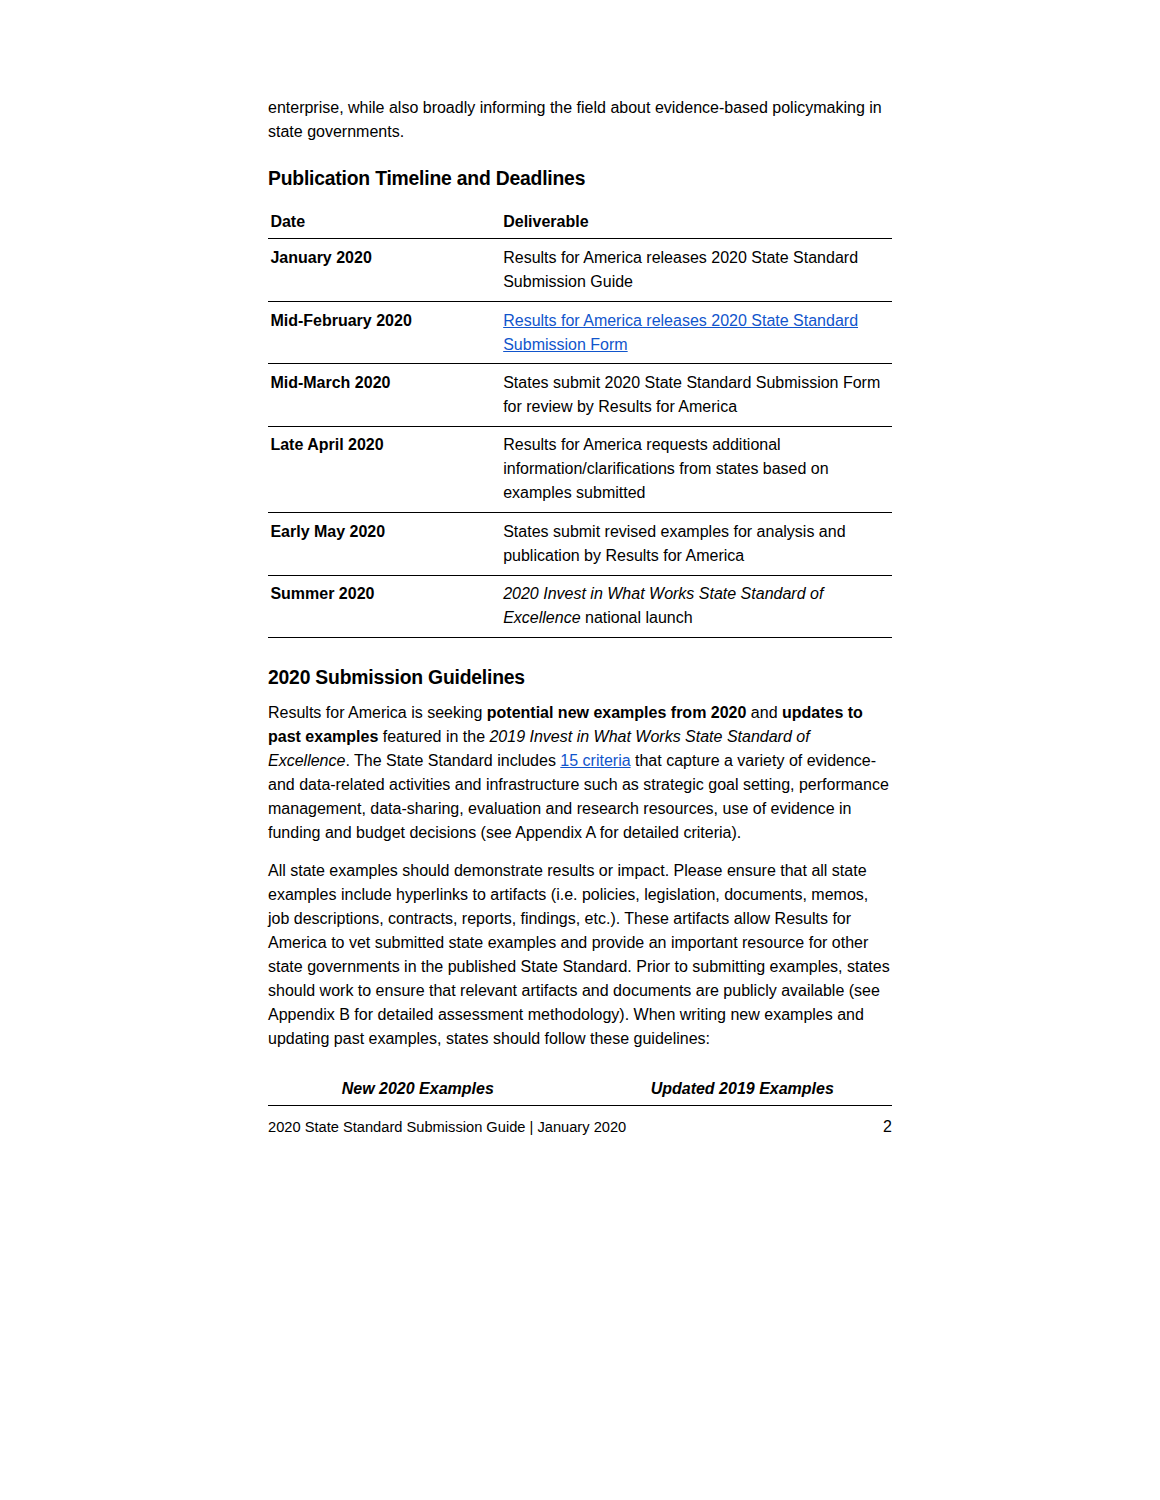enterprise, while also broadly informing the field about evidence-based policymaking in state governments.
Publication Timeline and Deadlines
| Date | Deliverable |
| --- | --- |
| January 2020 | Results for America releases 2020 State Standard Submission Guide |
| Mid-February 2020 | Results for America releases 2020 State Standard Submission Form |
| Mid-March 2020 | States submit 2020 State Standard Submission Form for review by Results for America |
| Late April 2020 | Results for America requests additional information/clarifications from states based on examples submitted |
| Early May 2020 | States submit revised examples for analysis and publication by Results for America |
| Summer 2020 | 2020 Invest in What Works State Standard of Excellence national launch |
2020 Submission Guidelines
Results for America is seeking potential new examples from 2020 and updates to past examples featured in the 2019 Invest in What Works State Standard of Excellence. The State Standard includes 15 criteria that capture a variety of evidence- and data-related activities and infrastructure such as strategic goal setting, performance management, data-sharing, evaluation and research resources, use of evidence in funding and budget decisions (see Appendix A for detailed criteria).
All state examples should demonstrate results or impact. Please ensure that all state examples include hyperlinks to artifacts (i.e. policies, legislation, documents, memos, job descriptions, contracts, reports, findings, etc.). These artifacts allow Results for America to vet submitted state examples and provide an important resource for other state governments in the published State Standard. Prior to submitting examples, states should work to ensure that relevant artifacts and documents are publicly available (see Appendix B for detailed assessment methodology). When writing new examples and updating past examples, states should follow these guidelines:
New 2020 Examples Updated 2019 Examples
2020 State Standard Submission Guide | January 2020
2